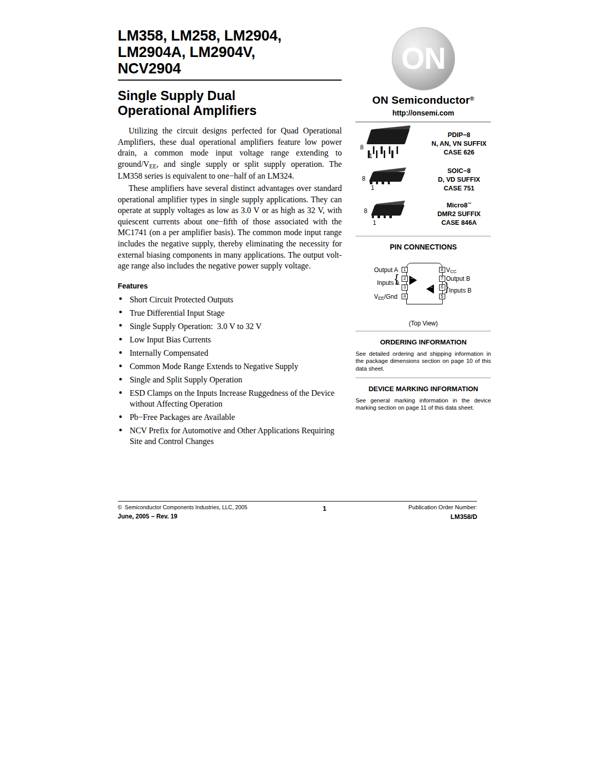LM358, LM258, LM2904,
LM2904A, LM2904V,
NCV2904
Single Supply Dual
Operational Amplifiers
Utilizing the circuit designs perfected for Quad Operational Amplifiers, these dual operational amplifiers feature low power drain, a common mode input voltage range extending to ground/VEE, and single supply or split supply operation. The LM358 series is equivalent to one−half of an LM324.
These amplifiers have several distinct advantages over standard operational amplifier types in single supply applications. They can operate at supply voltages as low as 3.0 V or as high as 32 V, with quiescent currents about one−fifth of those associated with the MC1741 (on a per amplifier basis). The common mode input range includes the negative supply, thereby eliminating the necessity for external biasing components in many applications. The output voltage range also includes the negative power supply voltage.
Features
Short Circuit Protected Outputs
True Differential Input Stage
Single Supply Operation: 3.0 V to 32 V
Low Input Bias Currents
Internally Compensated
Common Mode Range Extends to Negative Supply
Single and Split Supply Operation
ESD Clamps on the Inputs Increase Ruggedness of the Device without Affecting Operation
Pb−Free Packages are Available
NCV Prefix for Automotive and Other Applications Requiring Site and Control Changes
ON
ON Semiconductor®
http://onsemi.com
8 1
PDIP−8
N, AN, VN SUFFIX
CASE 626
8 1
SOIC−8
D, VD SUFFIX
CASE 751
8 1
Micro8™
DMR2 SUFFIX
CASE 846A
PIN CONNECTIONS
1
2
3
4
8
7
6
5
Output A
Inputs A
VEE/Gnd
VCC
Output B
Inputs B
{
}
− +
− +
(Top View)
ORDERING INFORMATION
See detailed ordering and shipping information in the package dimensions section on page 10 of this data sheet.
DEVICE MARKING INFORMATION
See general marking information in the device marking section on page 11 of this data sheet.
© Semiconductor Components Industries, LLC, 2005
June, 2005 − Rev. 19
1
Publication Order Number:
LM358/D